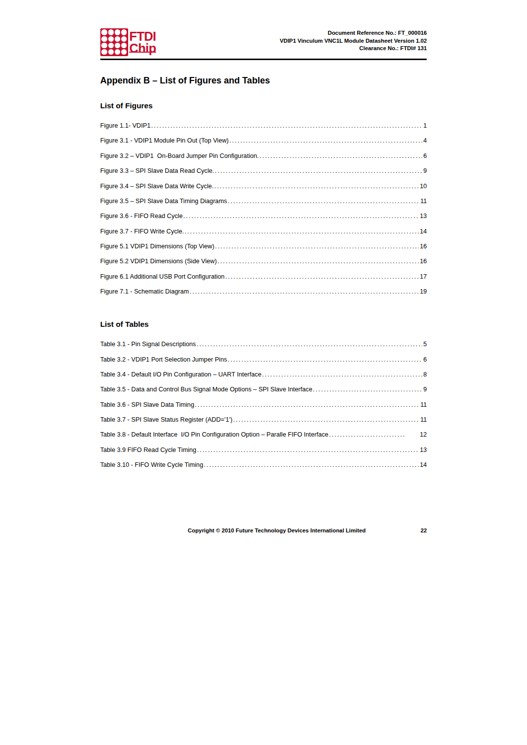FTDI Chip
Document Reference No.: FT_000016
VDIP1 Vinculum VNC1L Module Datasheet Version 1.02
Clearance No.: FTDI# 131
Appendix B – List of Figures and Tables
List of Figures
Figure 1.1- VDIP1 .................................................................................................................. 1
Figure 3.1 - VDIP1 Module Pin Out (Top View) ................................................................................ 4
Figure 3.2 – VDIP1 On-Board Jumper Pin Configuration. ................................................................... 6
Figure 3.3 – SPI Slave Data Read Cycle. .......................................................................................... 9
Figure 3.4 – SPI Slave Data Write Cycle. ....................................................................................... 10
Figure 3.5 – SPI Slave Data Timing Diagrams ............................................................................... 11
Figure 3.6 - FIFO Read Cycle ..................................................................................................... 13
Figure 3.7 - FIFO Write Cycle. .................................................................................................... 14
Figure 5.1 VDIP1 Dimensions (Top View) ....................................................................................... 16
Figure 5.2 VDIP1 Dimensions (Side View) ...................................................................................... 16
Figure 6.1 Additional USB Port Configuration .................................................................................. 17
Figure 7.1 - Schematic Diagram .................................................................................................. 19
List of Tables
Table 3.1 - Pin Signal Descriptions ................................................................................................. 5
Table 3.2 - VDIP1 Port Selection Jumper Pins .................................................................................. 6
Table 3.4 - Default I/O Pin Configuration – UART Interface .............................................................. 8
Table 3.5 - Data and Control Bus Signal Mode Options – SPI Slave Interface ........................................ 9
Table 3.6 - SPI Slave Data Timing .............................................................................................. 11
Table 3.7 - SPI Slave Status Register (ADD='1') ............................................................................ 11
Table 3.8 - Default Interface I/O Pin Configuration Option – Paralle FIFO Interface ............................ 12
Table 3.9 FIFO Read Cycle Timing .............................................................................................. 13
Table 3.10 - FIFO Write Cycle Timing ......................................................................................... 14
Copyright © 2010 Future Technology Devices International Limited
22